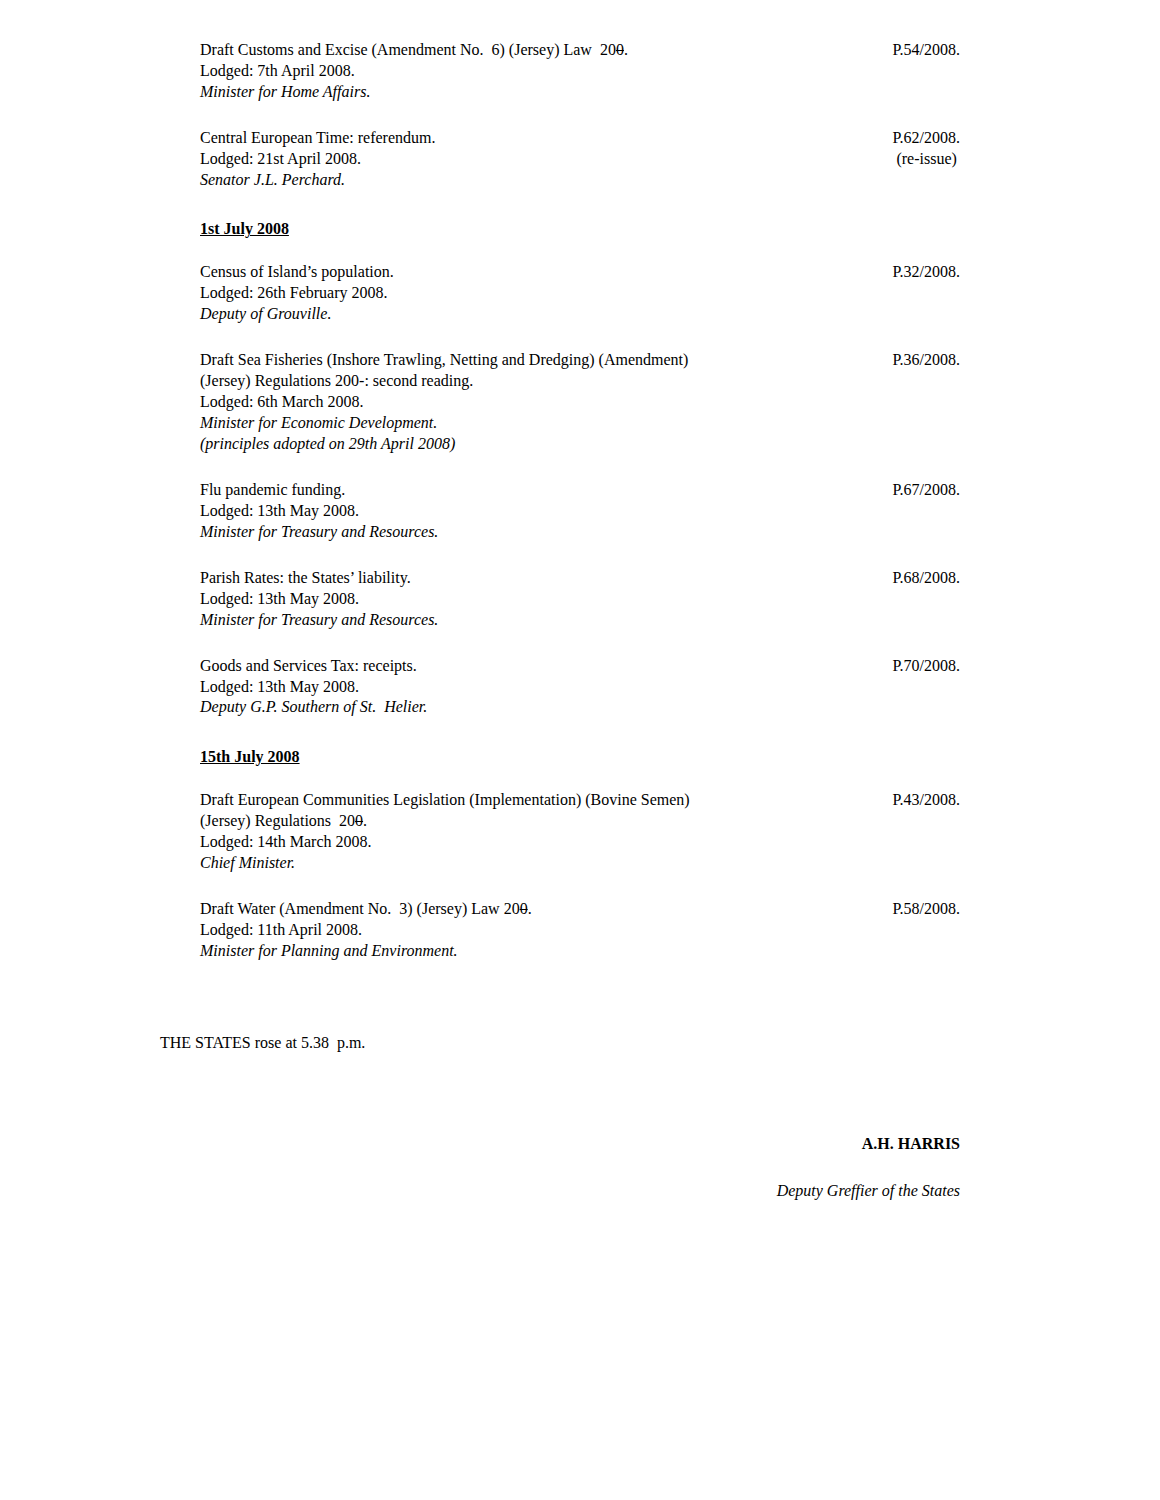Draft Customs and Excise (Amendment No. 6) (Jersey) Law 200.
Lodged: 7th April 2008.
Minister for Home Affairs.
P.54/2008.
Central European Time: referendum.
Lodged: 21st April 2008.
Senator J.L. Perchard.
P.62/2008. (re-issue)
1st July 2008
Census of Island’s population.
Lodged: 26th February 2008.
Deputy of Grouville.
P.32/2008.
Draft Sea Fisheries (Inshore Trawling, Netting and Dredging) (Amendment)
(Jersey) Regulations 200-: second reading.
Lodged: 6th March 2008.
Minister for Economic Development.
(principles adopted on 29th April 2008)
P.36/2008.
Flu pandemic funding.
Lodged: 13th May 2008.
Minister for Treasury and Resources.
P.67/2008.
Parish Rates: the States’ liability.
Lodged: 13th May 2008.
Minister for Treasury and Resources.
P.68/2008.
Goods and Services Tax: receipts.
Lodged: 13th May 2008.
Deputy G.P. Southern of St. Helier.
P.70/2008.
15th July 2008
Draft European Communities Legislation (Implementation) (Bovine Semen)
(Jersey) Regulations 200.
Lodged: 14th March 2008.
Chief Minister.
P.43/2008.
Draft Water (Amendment No. 3) (Jersey) Law 200.
Lodged: 11th April 2008.
Minister for Planning and Environment.
P.58/2008.
THE STATES rose at 5.38 p.m.
A.H. HARRIS
Deputy Greffier of the States